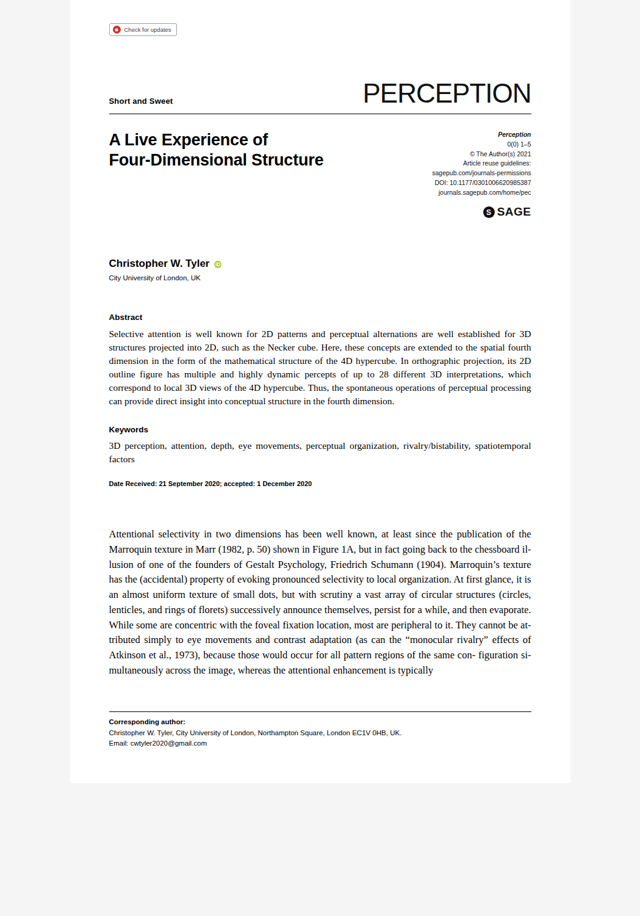Check for updates
Short and Sweet
PERCEPTION
A Live Experience of
Four-Dimensional Structure
Perception
0(0) 1–5
© The Author(s) 2021
Article reuse guidelines:
sagepub.com/journals-permissions
DOI: 10.1177/0301006620985387
journals.sagepub.com/home/pec
SSAGE
Christopher W. Tyler iD
City University of London, UK
Abstract
Selective attention is well known for 2D patterns and perceptual alternations are well established for 3D structures projected into 2D, such as the Necker cube. Here, these concepts are extended to the spatial fourth dimension in the form of the mathematical structure of the 4D hypercube. In orthographic projection, its 2D outline figure has multiple and highly dynamic percepts of up to 28 different 3D interpretations, which correspond to local 3D views of the 4D hypercube. Thus, the spontaneous operations of perceptual processing can provide direct insight into conceptual structure in the fourth dimension.
Keywords
3D perception, attention, depth, eye movements, perceptual organization, rivalry/bistability, spatiotemporal factors
Date Received: 21 September 2020; accepted: 1 December 2020
Attentional selectivity in two dimensions has been well known, at least since the publication of the Marroquin texture in Marr (1982, p. 50) shown in Figure 1A, but in fact going back to the chessboard illusion of one of the founders of Gestalt Psychology, Friedrich Schumann (1904). Marroquin’s texture has the (accidental) property of evoking pronounced selectivity to local organization. At first glance, it is an almost uniform texture of small dots, but with scrutiny a vast array of circular structures (circles, lenticles, and rings of florets) successively announce themselves, persist for a while, and then evaporate. While some are concentric with the foveal fixation location, most are peripheral to it. They cannot be attributed simply to eye movements and contrast adaptation (as can the “monocular rivalry” effects of Atkinson et al., 1973), because those would occur for all pattern regions of the same con- figuration simultaneously across the image, whereas the attentional enhancement is typically
Corresponding author:
Christopher W. Tyler, City University of London, Northampton Square, London EC1V 0HB, UK.
Email: cwtyler2020@gmail.com